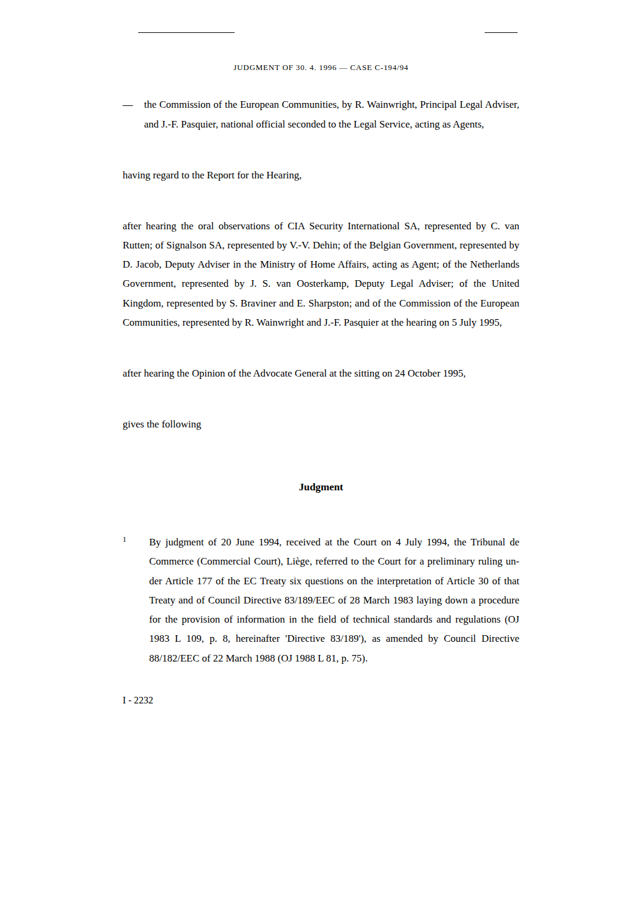Judgment of 30. 4. 1996 — Case C-194/94
the Commission of the European Communities, by R. Wainwright, Principal Legal Adviser, and J.-F. Pasquier, national official seconded to the Legal Service, acting as Agents,
having regard to the Report for the Hearing,
after hearing the oral observations of CIA Security International SA, represented by C. van Rutten; of Signalson SA, represented by V.-V. Dehin; of the Belgian Government, represented by D. Jacob, Deputy Adviser in the Ministry of Home Affairs, acting as Agent; of the Netherlands Government, represented by J. S. van Oosterkamp, Deputy Legal Adviser; of the United Kingdom, represented by S. Braviner and E. Sharpston; and of the Commission of the European Communities, represented by R. Wainwright and J.-F. Pasquier at the hearing on 5 July 1995,
after hearing the Opinion of the Advocate General at the sitting on 24 October 1995,
gives the following
Judgment
1 By judgment of 20 June 1994, received at the Court on 4 July 1994, the Tribunal de Commerce (Commercial Court), Liège, referred to the Court for a preliminary ruling under Article 177 of the EC Treaty six questions on the interpretation of Article 30 of that Treaty and of Council Directive 83/189/EEC of 28 March 1983 laying down a procedure for the provision of information in the field of technical standards and regulations (OJ 1983 L 109, p. 8, hereinafter 'Directive 83/189'), as amended by Council Directive 88/182/EEC of 22 March 1988 (OJ 1988 L 81, p. 75).
I - 2232